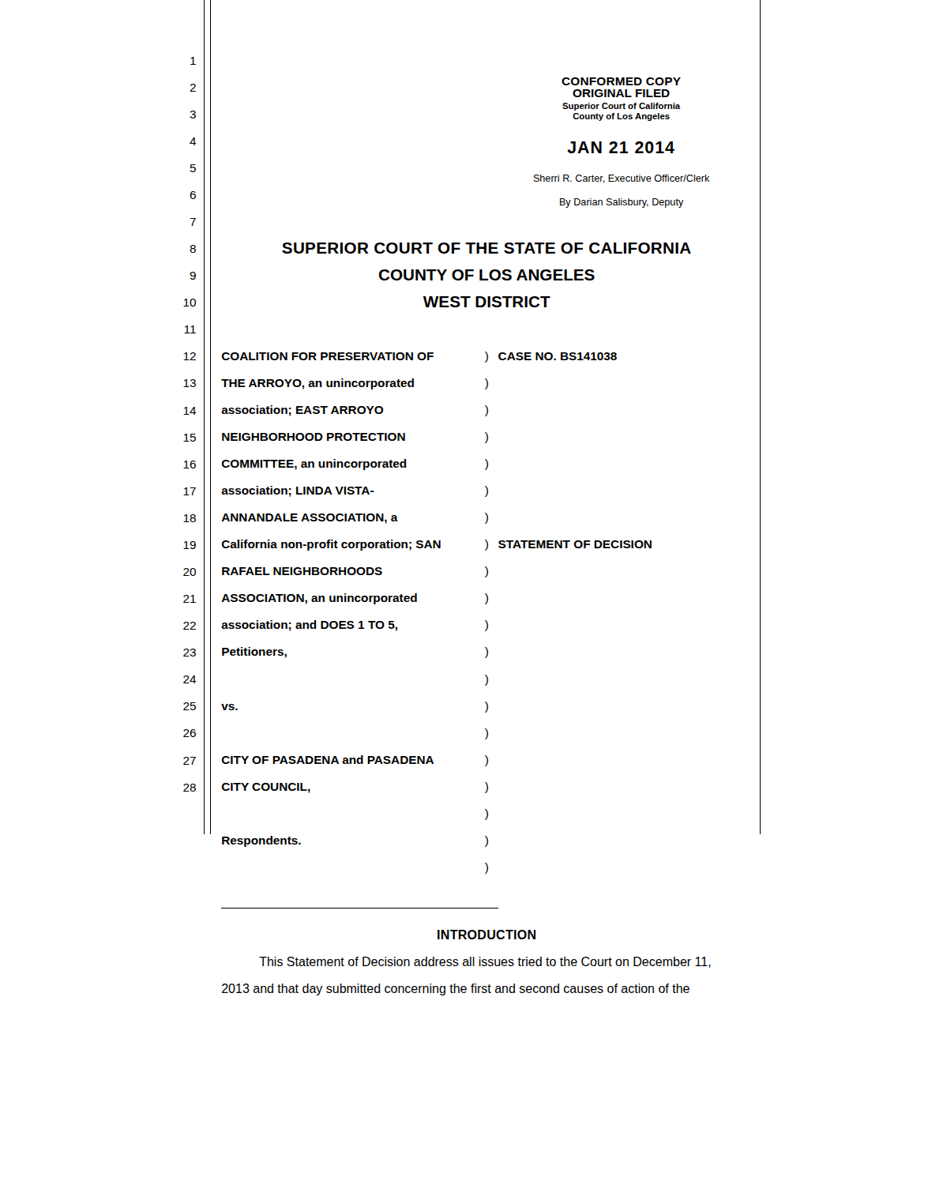1
2
3
4
5
6
7
8
9
10
11
12
13
14
15
16
17
18
19
20
21
22
23
24
25
26
27
28
CONFORMED COPY
ORIGINAL FILED
Superior Court of California
County of Los Angeles
JAN 21 2014
Sherri R. Carter, Executive Officer/Clerk
By Darian Salisbury, Deputy
SUPERIOR COURT OF THE STATE OF CALIFORNIA
COUNTY OF LOS ANGELES
WEST DISTRICT
| COALITION FOR PRESERVATION OF THE ARROYO, an unincorporated association; EAST ARROYO NEIGHBORHOOD PROTECTION COMMITTEE, an unincorporated association; LINDA VISTA- ANNANDALE ASSOCIATION, a California non-profit corporation; SAN RAFAEL NEIGHBORHOODS ASSOCIATION, an unincorporated association; and DOES 1 TO 5, | ) ) ) ) ) ) ) ) ) ) ) | CASE NO. BS141038 STATEMENT OF DECISION |
| Petitioners, | ) ) | |
| vs. | ) ) | |
| CITY OF PASADENA and PASADENA CITY COUNCIL, | ) ) ) | |
| Respondents. | ) ) | |
INTRODUCTION
This Statement of Decision address all issues tried to the Court on December 11,
2013 and that day submitted concerning the first and second causes of action of the